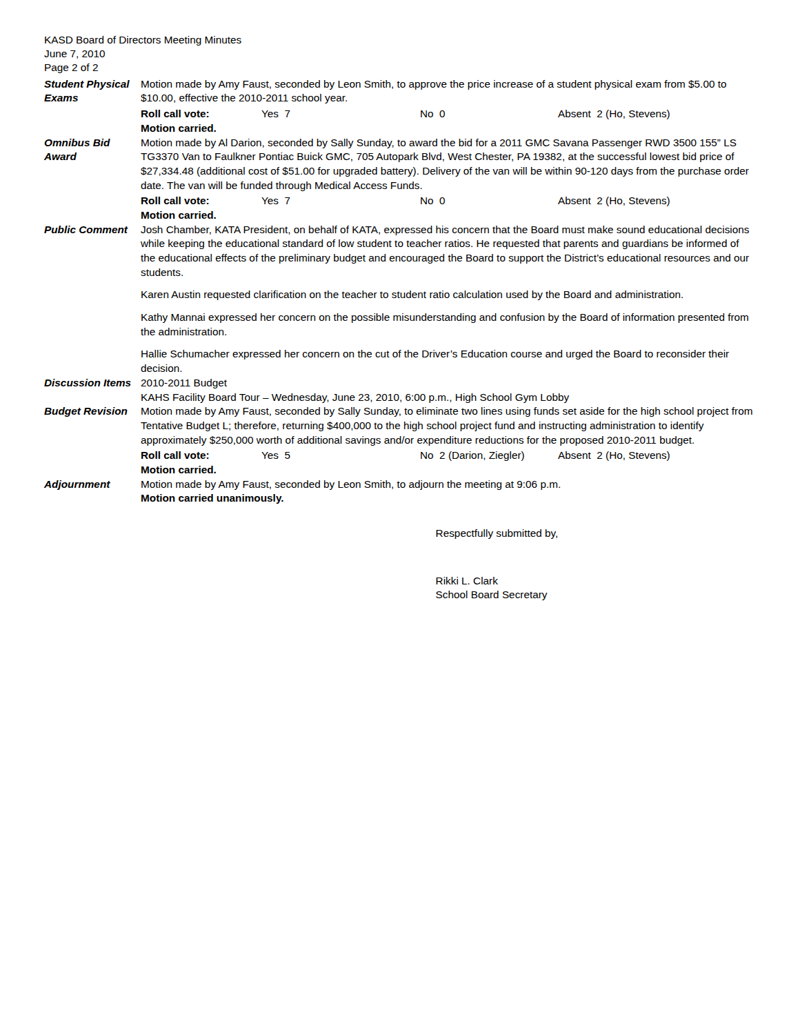KASD Board of Directors Meeting Minutes
June 7, 2010
Page 2 of 2
| Student Physical Exams | Motion made by Amy Faust, seconded by Leon Smith, to approve the price increase of a student physical exam from $5.00 to $10.00, effective the 2010-2011 school year. Roll call vote: Yes 7 No 0 Absent 2 (Ho, Stevens) Motion carried. |
| Omnibus Bid Award | Motion made by Al Darion, seconded by Sally Sunday, to award the bid for a 2011 GMC Savana Passenger RWD 3500 155” LS TG3370 Van to Faulkner Pontiac Buick GMC, 705 Autopark Blvd, West Chester, PA 19382, at the successful lowest bid price of $27,334.48 (additional cost of $51.00 for upgraded battery). Delivery of the van will be within 90-120 days from the purchase order date. The van will be funded through Medical Access Funds. Roll call vote: Yes 7 No 0 Absent 2 (Ho, Stevens) Motion carried. |
| Public Comment | Josh Chamber, KATA President, on behalf of KATA, expressed his concern that the Board must make sound educational decisions while keeping the educational standard of low student to teacher ratios. He requested that parents and guardians be informed of the educational effects of the preliminary budget and encouraged the Board to support the District’s educational resources and our students. Karen Austin requested clarification on the teacher to student ratio calculation used by the Board and administration. Kathy Mannai expressed her concern on the possible misunderstanding and confusion by the Board of information presented from the administration. Hallie Schumacher expressed her concern on the cut of the Driver’s Education course and urged the Board to reconsider their decision. |
| Discussion Items | 2010-2011 Budget KAHS Facility Board Tour – Wednesday, June 23, 2010, 6:00 p.m., High School Gym Lobby |
| Budget Revision | Motion made by Amy Faust, seconded by Sally Sunday, to eliminate two lines using funds set aside for the high school project from Tentative Budget L; therefore, returning $400,000 to the high school project fund and instructing administration to identify approximately $250,000 worth of additional savings and/or expenditure reductions for the proposed 2010-2011 budget. Roll call vote: Yes 5 No 2 (Darion, Ziegler) Absent 2 (Ho, Stevens) Motion carried. |
| Adjournment | Motion made by Amy Faust, seconded by Leon Smith, to adjourn the meeting at 9:06 p.m. Motion carried unanimously. |
Respectfully submitted by,
Rikki L. Clark
School Board Secretary